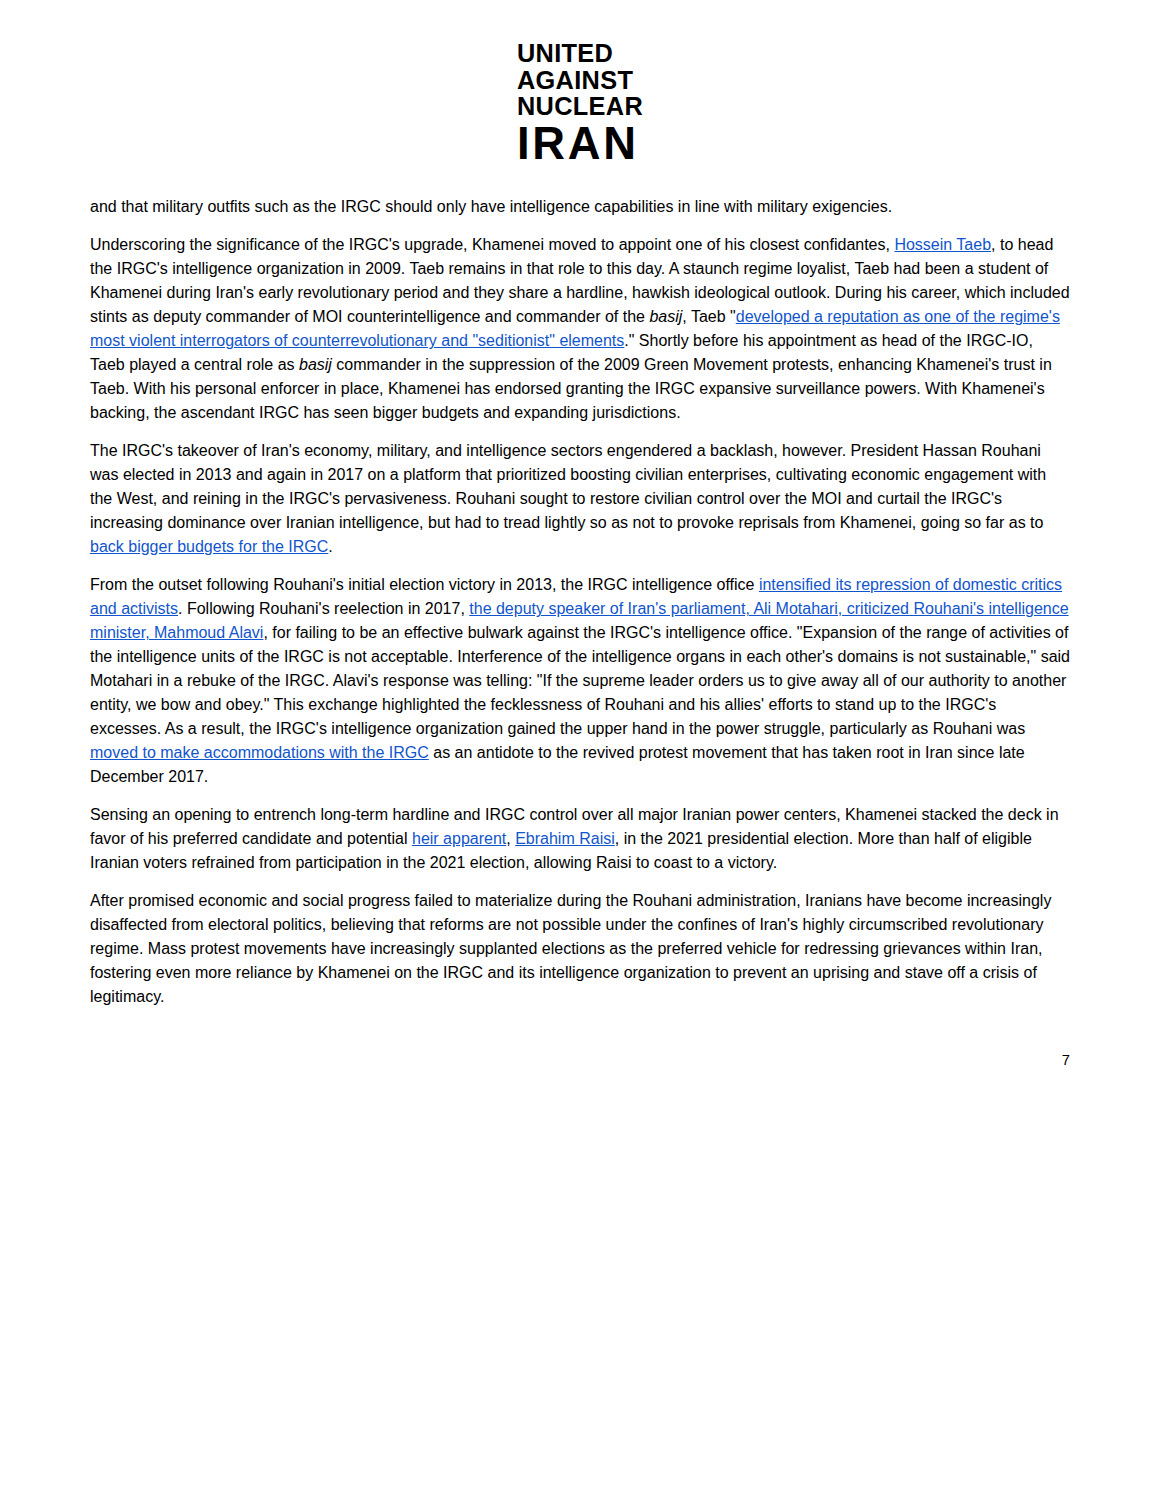UNITED
AGAINST
NUCLEAR
IRAN
and that military outfits such as the IRGC should only have intelligence capabilities in line with military exigencies.
Underscoring the significance of the IRGC's upgrade, Khamenei moved to appoint one of his closest confidantes, Hossein Taeb, to head the IRGC's intelligence organization in 2009. Taeb remains in that role to this day. A staunch regime loyalist, Taeb had been a student of Khamenei during Iran's early revolutionary period and they share a hardline, hawkish ideological outlook. During his career, which included stints as deputy commander of MOI counterintelligence and commander of the basij, Taeb "developed a reputation as one of the regime's most violent interrogators of counterrevolutionary and "seditionist" elements." Shortly before his appointment as head of the IRGC-IO, Taeb played a central role as basij commander in the suppression of the 2009 Green Movement protests, enhancing Khamenei's trust in Taeb. With his personal enforcer in place, Khamenei has endorsed granting the IRGC expansive surveillance powers. With Khamenei's backing, the ascendant IRGC has seen bigger budgets and expanding jurisdictions.
The IRGC's takeover of Iran's economy, military, and intelligence sectors engendered a backlash, however. President Hassan Rouhani was elected in 2013 and again in 2017 on a platform that prioritized boosting civilian enterprises, cultivating economic engagement with the West, and reining in the IRGC's pervasiveness. Rouhani sought to restore civilian control over the MOI and curtail the IRGC's increasing dominance over Iranian intelligence, but had to tread lightly so as not to provoke reprisals from Khamenei, going so far as to back bigger budgets for the IRGC.
From the outset following Rouhani's initial election victory in 2013, the IRGC intelligence office intensified its repression of domestic critics and activists. Following Rouhani's reelection in 2017, the deputy speaker of Iran's parliament, Ali Motahari, criticized Rouhani's intelligence minister, Mahmoud Alavi, for failing to be an effective bulwark against the IRGC's intelligence office. "Expansion of the range of activities of the intelligence units of the IRGC is not acceptable. Interference of the intelligence organs in each other's domains is not sustainable," said Motahari in a rebuke of the IRGC. Alavi's response was telling: "If the supreme leader orders us to give away all of our authority to another entity, we bow and obey." This exchange highlighted the fecklessness of Rouhani and his allies' efforts to stand up to the IRGC's excesses. As a result, the IRGC's intelligence organization gained the upper hand in the power struggle, particularly as Rouhani was moved to make accommodations with the IRGC as an antidote to the revived protest movement that has taken root in Iran since late December 2017.
Sensing an opening to entrench long-term hardline and IRGC control over all major Iranian power centers, Khamenei stacked the deck in favor of his preferred candidate and potential heir apparent, Ebrahim Raisi, in the 2021 presidential election. More than half of eligible Iranian voters refrained from participation in the 2021 election, allowing Raisi to coast to a victory.
After promised economic and social progress failed to materialize during the Rouhani administration, Iranians have become increasingly disaffected from electoral politics, believing that reforms are not possible under the confines of Iran's highly circumscribed revolutionary regime. Mass protest movements have increasingly supplanted elections as the preferred vehicle for redressing grievances within Iran, fostering even more reliance by Khamenei on the IRGC and its intelligence organization to prevent an uprising and stave off a crisis of legitimacy.
7